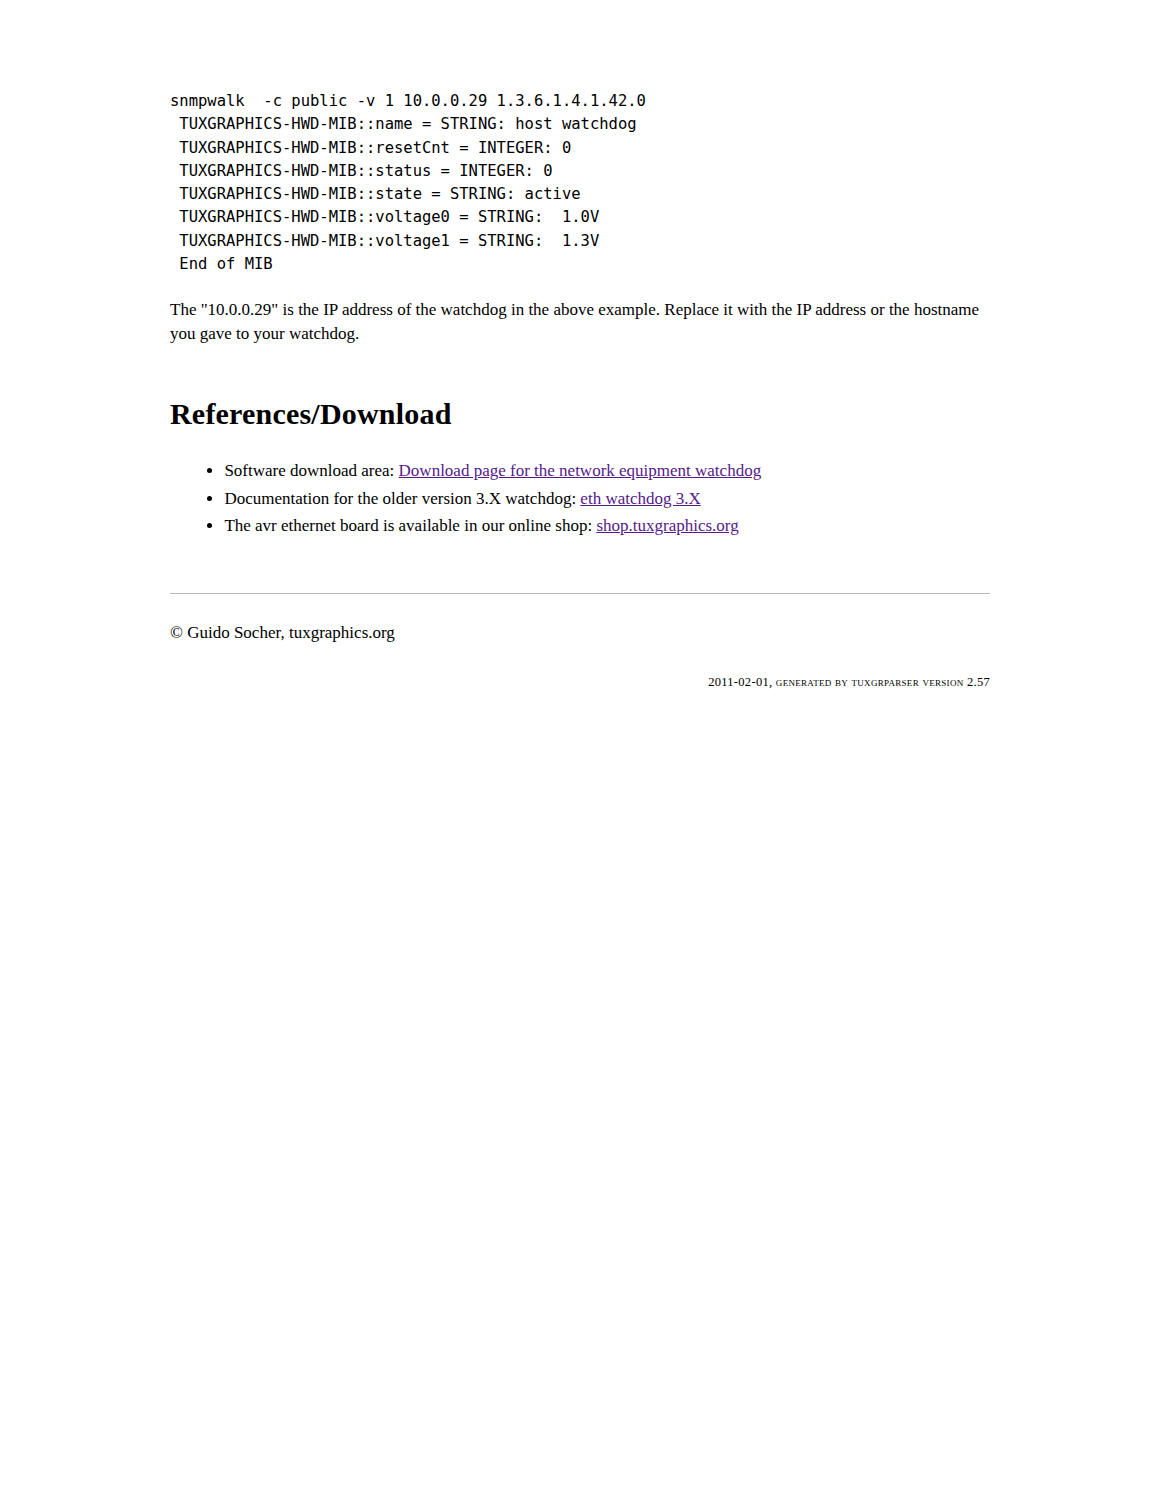snmpwalk  -c public -v 1 10.0.0.29 1.3.6.1.4.1.42.0
 TUXGRAPHICS-HWD-MIB::name = STRING: host watchdog
 TUXGRAPHICS-HWD-MIB::resetCnt = INTEGER: 0
 TUXGRAPHICS-HWD-MIB::status = INTEGER: 0
 TUXGRAPHICS-HWD-MIB::state = STRING: active
 TUXGRAPHICS-HWD-MIB::voltage0 = STRING:  1.0V
 TUXGRAPHICS-HWD-MIB::voltage1 = STRING:  1.3V
 End of MIB
The "10.0.0.29" is the IP address of the watchdog in the above example. Replace it with the IP address or the hostname you gave to your watchdog.
References/Download
Software download area: Download page for the network equipment watchdog
Documentation for the older version 3.X watchdog: eth watchdog 3.X
The avr ethernet board is available in our online shop: shop.tuxgraphics.org
© Guido Socher, tuxgraphics.org
2011-02-01, generated by tuxgrparser version 2.57